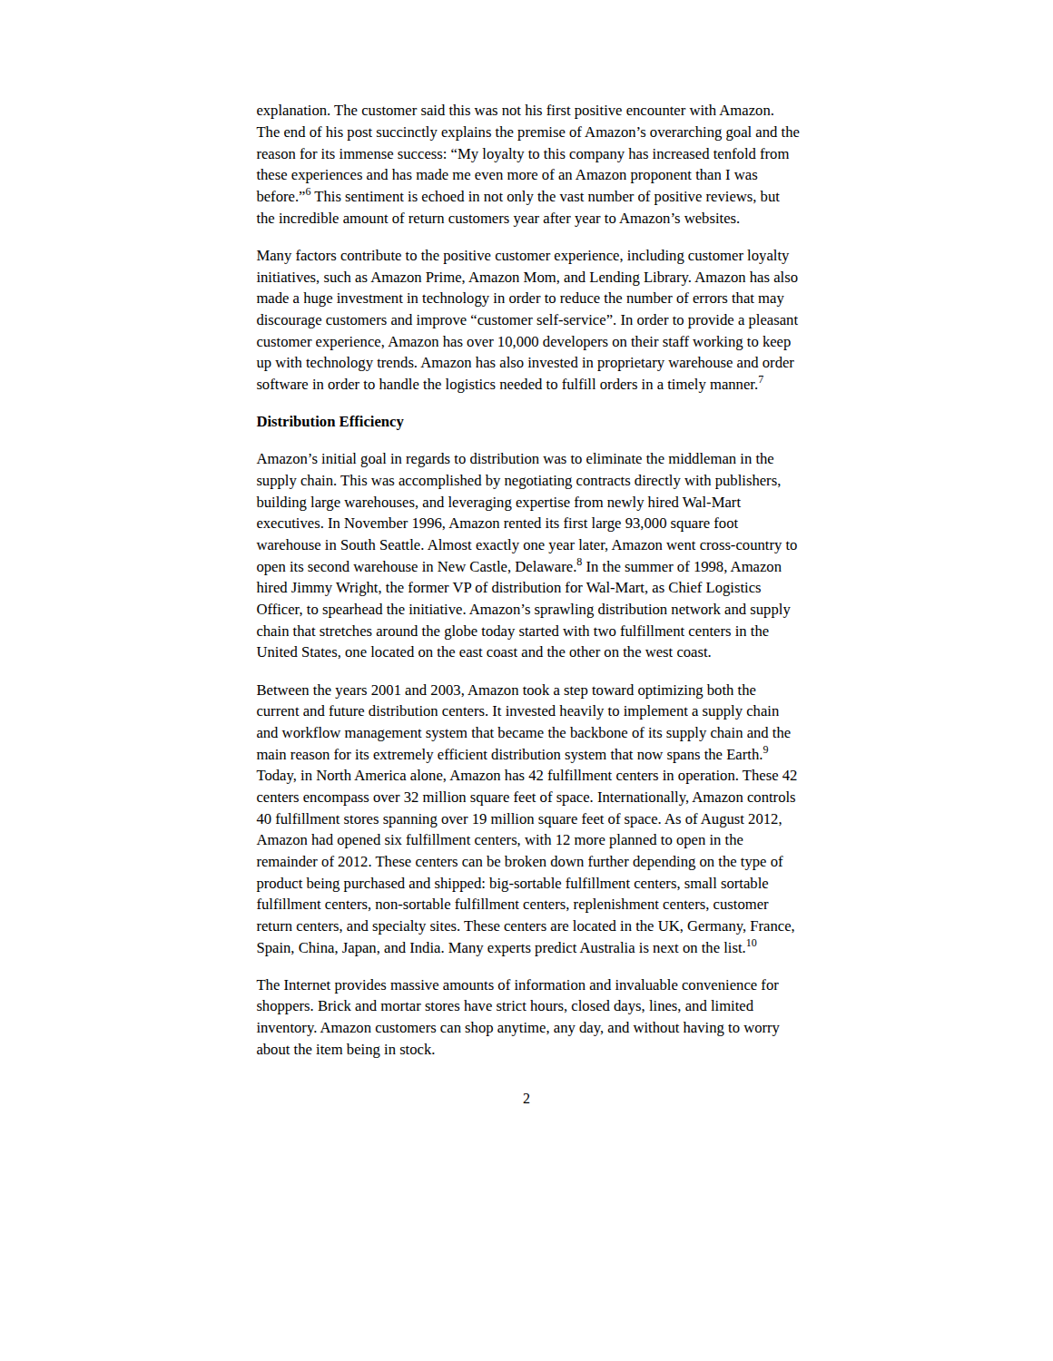explanation. The customer said this was not his first positive encounter with Amazon. The end of his post succinctly explains the premise of Amazon’s overarching goal and the reason for its immense success: “My loyalty to this company has increased tenfold from these experiences and has made me even more of an Amazon proponent than I was before.”6 This sentiment is echoed in not only the vast number of positive reviews, but the incredible amount of return customers year after year to Amazon’s websites.
Many factors contribute to the positive customer experience, including customer loyalty initiatives, such as Amazon Prime, Amazon Mom, and Lending Library. Amazon has also made a huge investment in technology in order to reduce the number of errors that may discourage customers and improve “customer self-service”. In order to provide a pleasant customer experience, Amazon has over 10,000 developers on their staff working to keep up with technology trends. Amazon has also invested in proprietary warehouse and order software in order to handle the logistics needed to fulfill orders in a timely manner.7
Distribution Efficiency
Amazon’s initial goal in regards to distribution was to eliminate the middleman in the supply chain. This was accomplished by negotiating contracts directly with publishers, building large warehouses, and leveraging expertise from newly hired Wal-Mart executives. In November 1996, Amazon rented its first large 93,000 square foot warehouse in South Seattle. Almost exactly one year later, Amazon went cross-country to open its second warehouse in New Castle, Delaware.8 In the summer of 1998, Amazon hired Jimmy Wright, the former VP of distribution for Wal-Mart, as Chief Logistics Officer, to spearhead the initiative. Amazon’s sprawling distribution network and supply chain that stretches around the globe today started with two fulfillment centers in the United States, one located on the east coast and the other on the west coast.
Between the years 2001 and 2003, Amazon took a step toward optimizing both the current and future distribution centers. It invested heavily to implement a supply chain and workflow management system that became the backbone of its supply chain and the main reason for its extremely efficient distribution system that now spans the Earth.9 Today, in North America alone, Amazon has 42 fulfillment centers in operation. These 42 centers encompass over 32 million square feet of space. Internationally, Amazon controls 40 fulfillment stores spanning over 19 million square feet of space. As of August 2012, Amazon had opened six fulfillment centers, with 12 more planned to open in the remainder of 2012. These centers can be broken down further depending on the type of product being purchased and shipped: big-sortable fulfillment centers, small sortable fulfillment centers, non-sortable fulfillment centers, replenishment centers, customer return centers, and specialty sites. These centers are located in the UK, Germany, France, Spain, China, Japan, and India. Many experts predict Australia is next on the list.10
The Internet provides massive amounts of information and invaluable convenience for shoppers. Brick and mortar stores have strict hours, closed days, lines, and limited inventory. Amazon customers can shop anytime, any day, and without having to worry about the item being in stock.
2